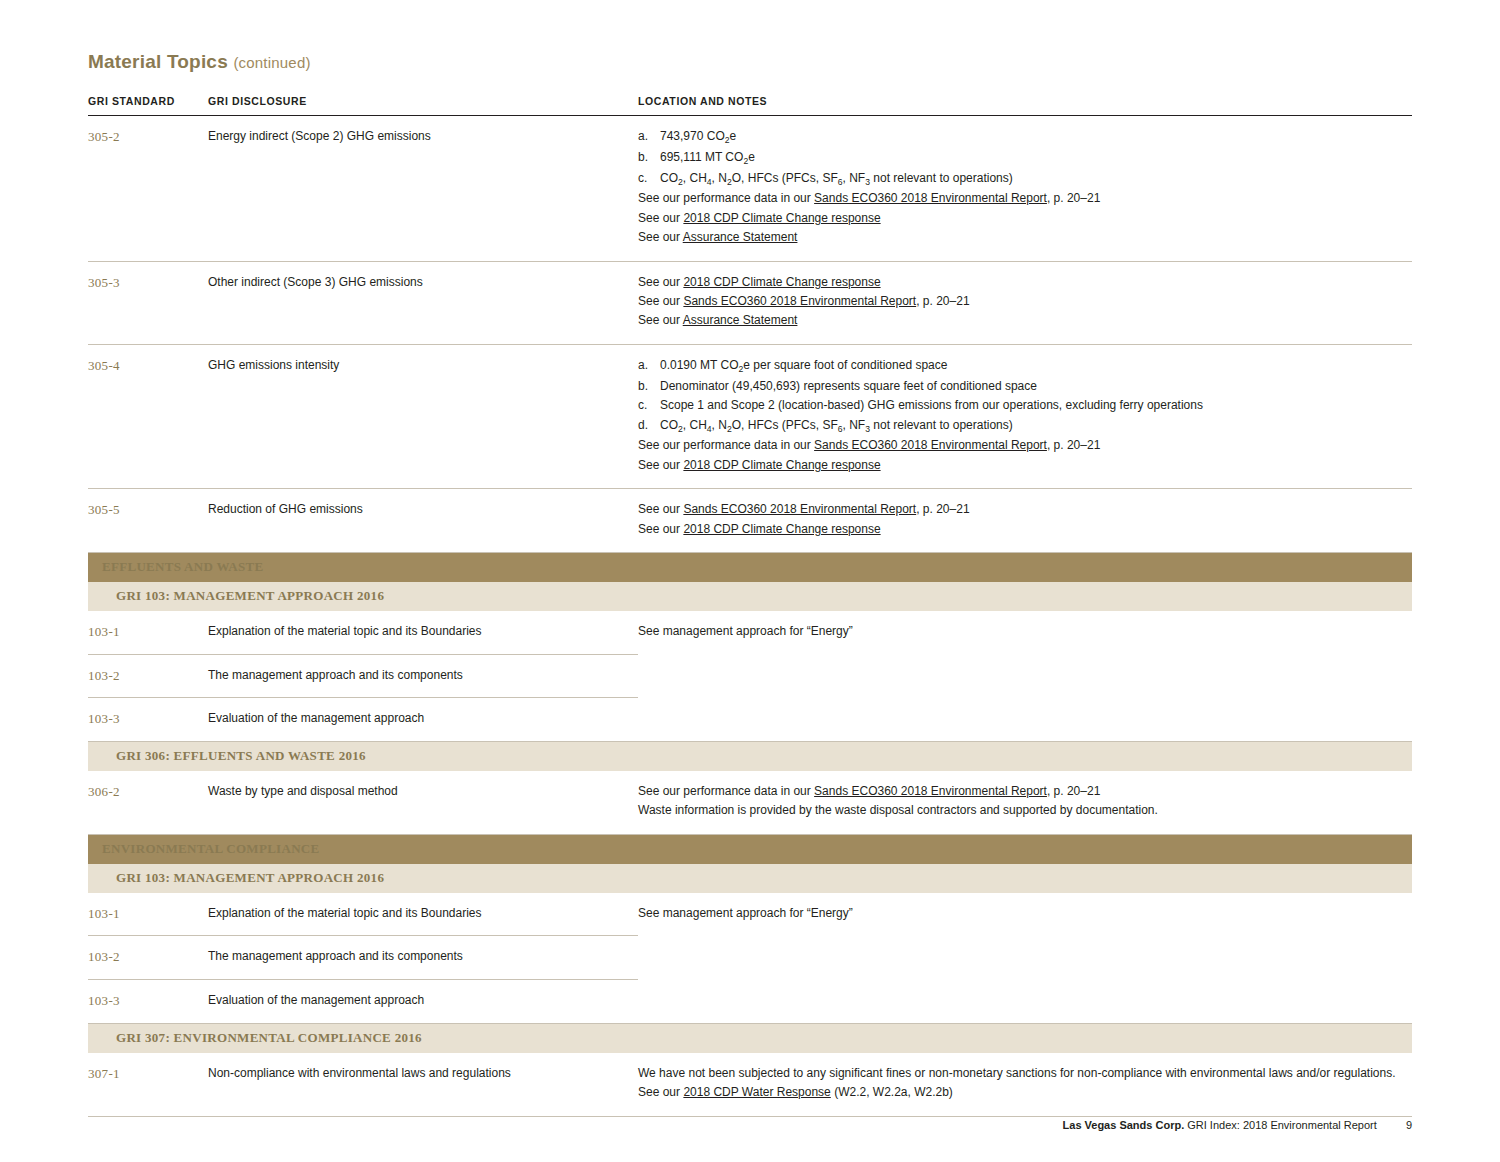Material Topics (continued)
| GRI Standard | GRI Disclosure | Location and Notes |
| --- | --- | --- |
| 305-2 | Energy indirect (Scope 2) GHG emissions | 743,970 CO 2 e 695,111 MT CO 2 e CO 2 , CH 4 , N 2 O, HFCs (PFCs, SF 6 , NF 3 not relevant to operations) See our performance data in our Sands ECO360 2018 Environmental Report , p. 20–21 See our 2018 CDP Climate Change response See our Assurance Statement |
| 305-3 | Other indirect (Scope 3) GHG emissions | See our 2018 CDP Climate Change response See our Sands ECO360 2018 Environmental Report , p. 20–21 See our Assurance Statement |
| 305-4 | GHG emissions intensity | 0.0190 MT CO 2 e per square foot of conditioned space Denominator (49,450,693) represents square feet of conditioned space Scope 1 and Scope 2 (location-based) GHG emissions from our operations, excluding ferry operations CO 2 , CH 4 , N 2 O, HFCs (PFCs, SF 6 , NF 3 not relevant to operations) See our performance data in our Sands ECO360 2018 Environmental Report , p. 20–21 See our 2018 CDP Climate Change response |
| 305-5 | Reduction of GHG emissions | See our Sands ECO360 2018 Environmental Report , p. 20–21 See our 2018 CDP Climate Change response |
| Effluents and Waste |
| GRI 103: Management Approach 2016 |
| 103-1 | Explanation of the material topic and its Boundaries | See management approach for “Energy” |
| 103-2 | The management approach and its components |
| 103-3 | Evaluation of the management approach |
| GRI 306: Effluents and Waste 2016 |
| 306-2 | Waste by type and disposal method | See our performance data in our Sands ECO360 2018 Environmental Report , p. 20–21 Waste information is provided by the waste disposal contractors and supported by documentation. |
| Environmental Compliance |
| GRI 103: Management Approach 2016 |
| 103-1 | Explanation of the material topic and its Boundaries | See management approach for “Energy” |
| 103-2 | The management approach and its components |
| 103-3 | Evaluation of the management approach |
| GRI 307: Environmental Compliance 2016 |
| 307-1 | Non-compliance with environmental laws and regulations | We have not been subjected to any significant fines or non-monetary sanctions for non-compliance with environmental laws and/or regulations. See our 2018 CDP Water Response (W2.2, W2.2a, W2.2b) |
Las Vegas Sands Corp. GRI Index: 2018 Environmental Report 9